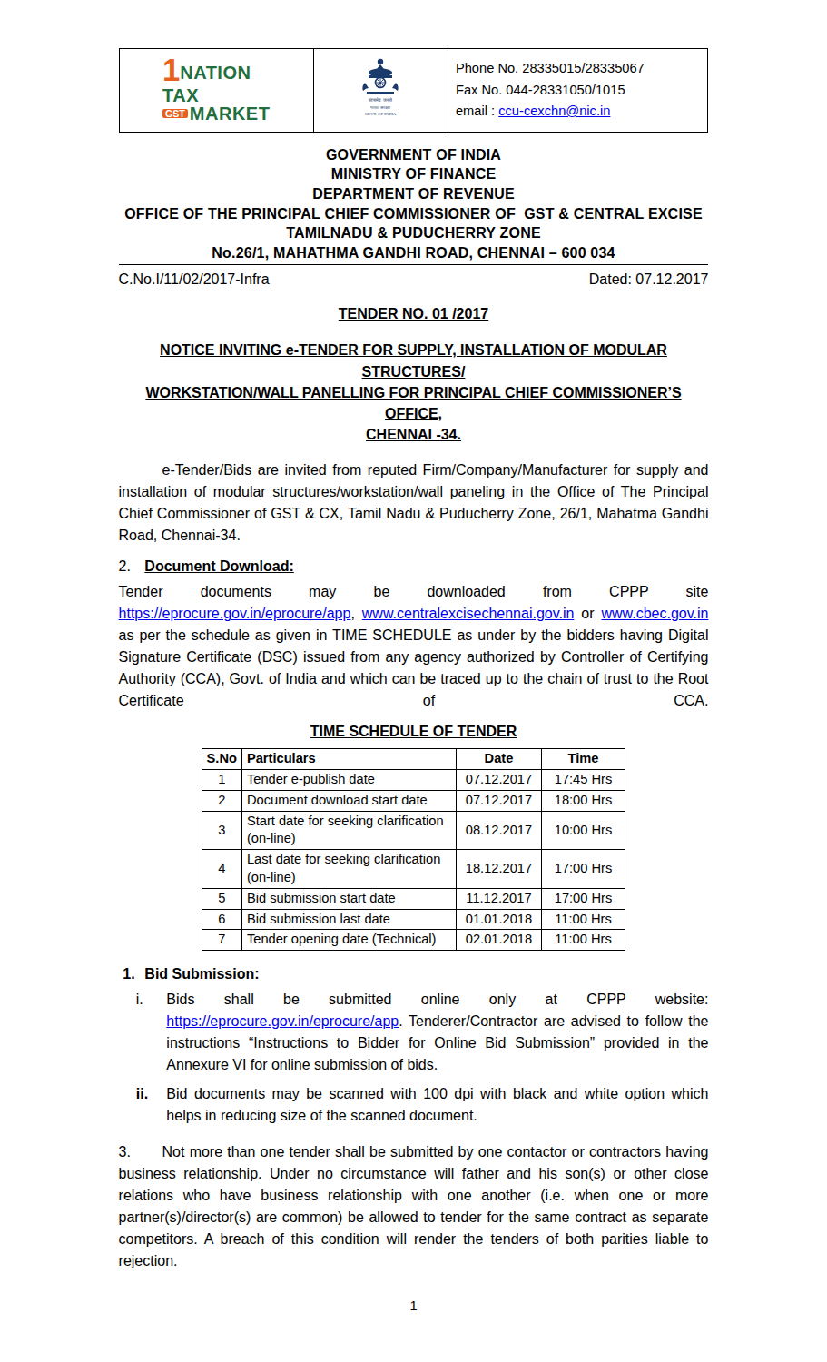| 1 NATION TAX GST MARKET | सत्यमेव जयते भारत सरकार GOVT. OF INDIA | Phone No. 28335015/28335067 Fax No. 044-28331050/1015 email : ccu-cexchn@nic.in |
GOVERNMENT OF INDIA
MINISTRY OF FINANCE
DEPARTMENT OF REVENUE
OFFICE OF THE PRINCIPAL CHIEF COMMISSIONER OF GST & CENTRAL EXCISE
TAMILNADU & PUDUCHERRY ZONE
No.26/1, MAHATHMA GANDHI ROAD, CHENNAI – 600 034
C.No.I/11/02/2017-Infra Dated: 07.12.2017
TENDER NO. 01 /2017
NOTICE INVITING e-TENDER FOR SUPPLY, INSTALLATION OF MODULAR STRUCTURES/
WORKSTATION/WALL PANELLING FOR PRINCIPAL CHIEF COMMISSIONER’S OFFICE,
CHENNAI -34.
e-Tender/Bids are invited from reputed Firm/Company/Manufacturer for supply and installation of modular structures/workstation/wall paneling in the Office of The Principal Chief Commissioner of GST & CX, Tamil Nadu & Puducherry Zone, 26/1, Mahatma Gandhi Road, Chennai-34.
2. Document Download:
Tender documents may be downloaded from CPPP site https://eprocure.gov.in/eprocure/app, www.centralexcisechennai.gov.in or www.cbec.gov.in as per the schedule as given in TIME SCHEDULE as under by the bidders having Digital Signature Certificate (DSC) issued from any agency authorized by Controller of Certifying Authority (CCA), Govt. of India and which can be traced up to the chain of trust to the Root Certificate of CCA.
TIME SCHEDULE OF TENDER
| S.No | Particulars | Date | Time |
| --- | --- | --- | --- |
| 1 | Tender e-publish date | 07.12.2017 | 17:45 Hrs |
| 2 | Document download start date | 07.12.2017 | 18:00 Hrs |
| 3 | Start date for seeking clarification (on-line) | 08.12.2017 | 10:00 Hrs |
| 4 | Last date for seeking clarification (on-line) | 18.12.2017 | 17:00 Hrs |
| 5 | Bid submission start date | 11.12.2017 | 17:00 Hrs |
| 6 | Bid submission last date | 01.01.2018 | 11:00 Hrs |
| 7 | Tender opening date (Technical) | 02.01.2018 | 11:00 Hrs |
1. Bid Submission:
i. Bids shall be submitted online only at CPPP website: https://eprocure.gov.in/eprocure/app. Tenderer/Contractor are advised to follow the instructions “Instructions to Bidder for Online Bid Submission” provided in the Annexure VI for online submission of bids.
ii. Bid documents may be scanned with 100 dpi with black and white option which helps in reducing size of the scanned document.
3. Not more than one tender shall be submitted by one contactor or contractors having business relationship. Under no circumstance will father and his son(s) or other close relations who have business relationship with one another (i.e. when one or more partner(s)/director(s) are common) be allowed to tender for the same contract as separate competitors. A breach of this condition will render the tenders of both parities liable to rejection.
1